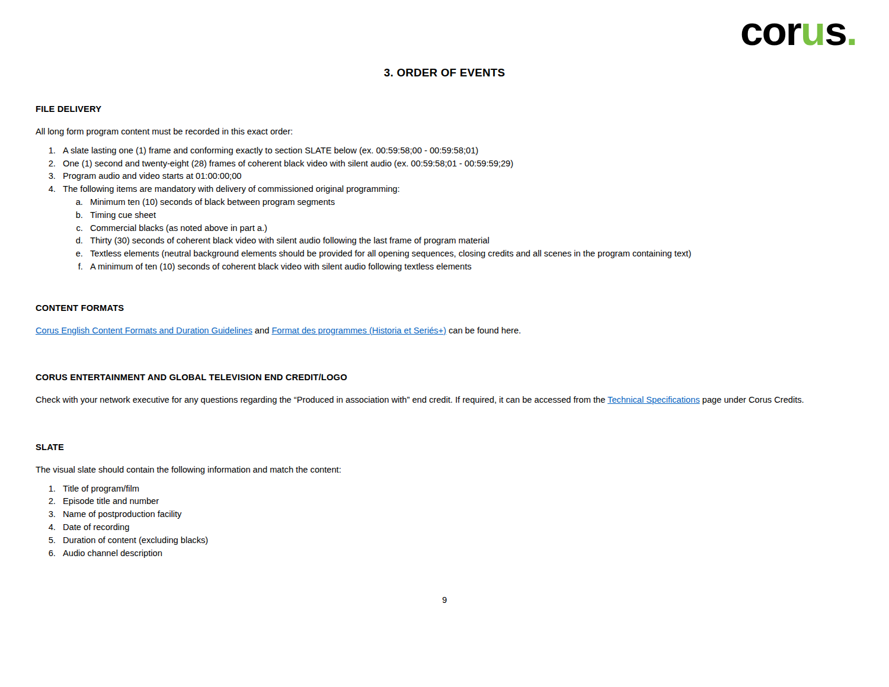corus.
3. ORDER OF EVENTS
FILE DELIVERY
All long form program content must be recorded in this exact order:
A slate lasting one (1) frame and conforming exactly to section SLATE below (ex. 00:59:58;00 - 00:59:58;01)
One (1) second and twenty-eight (28) frames of coherent black video with silent audio (ex. 00:59:58;01 - 00:59:59;29)
Program audio and video starts at 01:00:00;00
The following items are mandatory with delivery of commissioned original programming:
Minimum ten (10) seconds of black between program segments
Timing cue sheet
Commercial blacks (as noted above in part a.)
Thirty (30) seconds of coherent black video with silent audio following the last frame of program material
Textless elements (neutral background elements should be provided for all opening sequences, closing credits and all scenes in the program containing text)
A minimum of ten (10) seconds of coherent black video with silent audio following textless elements
CONTENT FORMATS
Corus English Content Formats and Duration Guidelines and Format des programmes (Historia et Seriés+) can be found here.
CORUS ENTERTAINMENT AND GLOBAL TELEVISION END CREDIT/LOGO
Check with your network executive for any questions regarding the “Produced in association with” end credit. If required, it can be accessed from the Technical Specifications page under Corus Credits.
SLATE
The visual slate should contain the following information and match the content:
Title of program/film
Episode title and number
Name of postproduction facility
Date of recording
Duration of content (excluding blacks)
Audio channel description
9